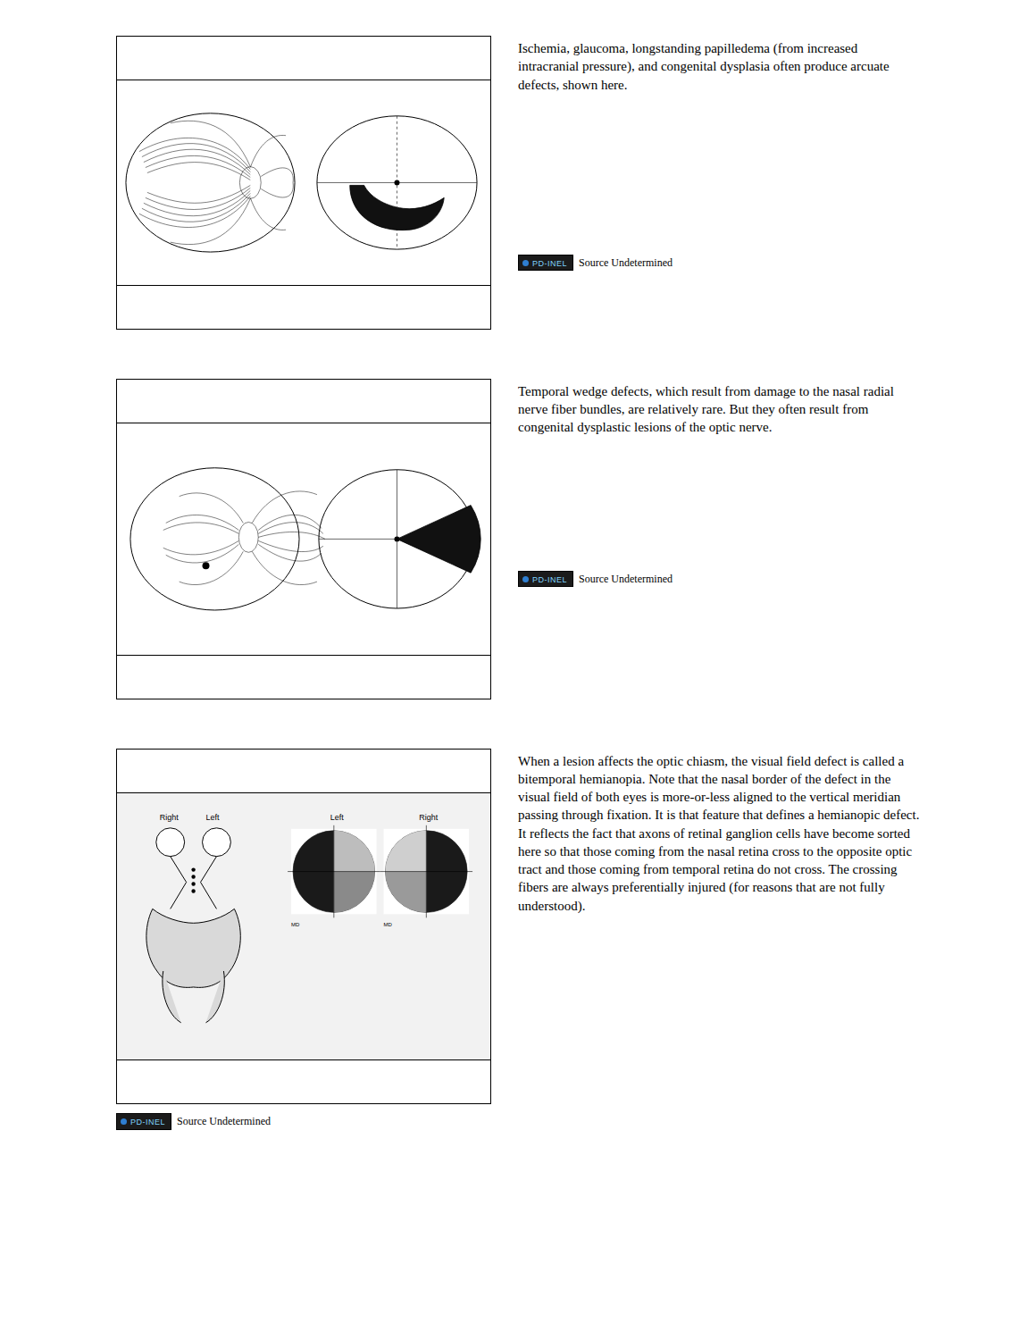Ischemia, glaucoma, longstanding papilledema (from increased intracranial pressure), and congenital dysplasia often produce arcuate defects, shown here.
PD-INEL Source Undetermined
Temporal wedge defects, which result from damage to the nasal radial nerve fiber bundles, are relatively rare. But they often result from congenital dysplastic lesions of the optic nerve.
PD-INEL Source Undetermined
Right Left Left Right MD MD
PD-INEL Source Undetermined
When a lesion affects the optic chiasm, the visual field defect is called a bitemporal hemianopia. Note that the nasal border of the defect in the visual field of both eyes is more-or-less aligned to the vertical meridian passing through fixation. It is that feature that defines a hemianopic defect. It reflects the fact that axons of retinal ganglion cells have become sorted here so that those coming from the nasal retina cross to the opposite optic tract and those coming from temporal retina do not cross. The crossing fibers are always preferentially injured (for reasons that are not fully understood).